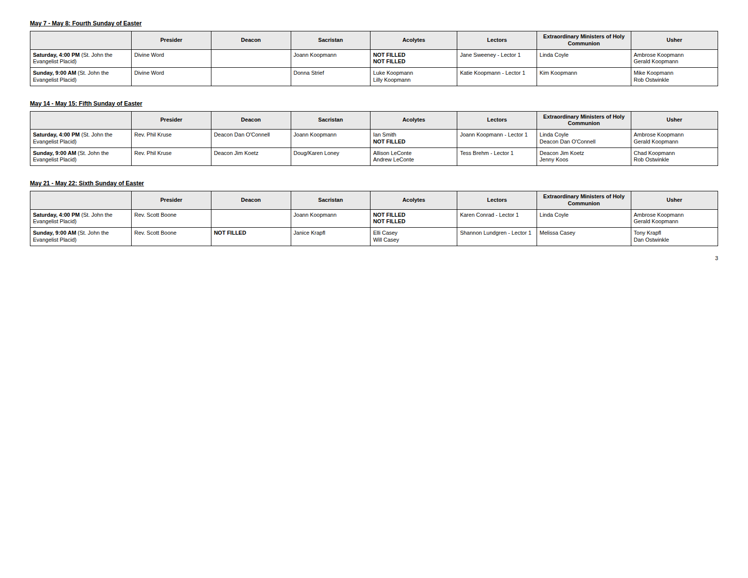May 7 - May 8: Fourth Sunday of Easter
| | Presider | Deacon | Sacristan | Acolytes | Lectors | Extraordinary Ministers of Holy Communion | Usher |
| --- | --- | --- | --- | --- | --- | --- | --- |
| Saturday, 4:00 PM (St. John the Evangelist Placid) | Divine Word | | Joann Koopmann | NOT FILLED NOT FILLED | Jane Sweeney - Lector 1 | Linda Coyle | Ambrose Koopmann Gerald Koopmann |
| Sunday, 9:00 AM (St. John the Evangelist Placid) | Divine Word | | Donna Strief | Luke Koopmann Lilly Koopmann | Katie Koopmann - Lector 1 | Kim Koopmann | Mike Koopmann Rob Ostwinkle |
May 14 - May 15: Fifth Sunday of Easter
| | Presider | Deacon | Sacristan | Acolytes | Lectors | Extraordinary Ministers of Holy Communion | Usher |
| --- | --- | --- | --- | --- | --- | --- | --- |
| Saturday, 4:00 PM (St. John the Evangelist Placid) | Rev. Phil Kruse | Deacon Dan O'Connell | Joann Koopmann | Ian Smith NOT FILLED | Joann Koopmann - Lector 1 | Linda Coyle Deacon Dan O'Connell | Ambrose Koopmann Gerald Koopmann |
| Sunday, 9:00 AM (St. John the Evangelist Placid) | Rev. Phil Kruse | Deacon Jim Koetz | Doug/Karen Loney | Allison LeConte Andrew LeConte | Tess Brehm - Lector 1 | Deacon Jim Koetz Jenny Koos | Chad Koopmann Rob Ostwinkle |
May 21 - May 22: Sixth Sunday of Easter
| | Presider | Deacon | Sacristan | Acolytes | Lectors | Extraordinary Ministers of Holy Communion | Usher |
| --- | --- | --- | --- | --- | --- | --- | --- |
| Saturday, 4:00 PM (St. John the Evangelist Placid) | Rev. Scott Boone | | Joann Koopmann | NOT FILLED NOT FILLED | Karen Conrad - Lector 1 | Linda Coyle | Ambrose Koopmann Gerald Koopmann |
| Sunday, 9:00 AM (St. John the Evangelist Placid) | Rev. Scott Boone | NOT FILLED | Janice Krapfl | Elli Casey Will Casey | Shannon Lundgren - Lector 1 | Melissa Casey | Tony Krapfl Dan Ostwinkle |
3